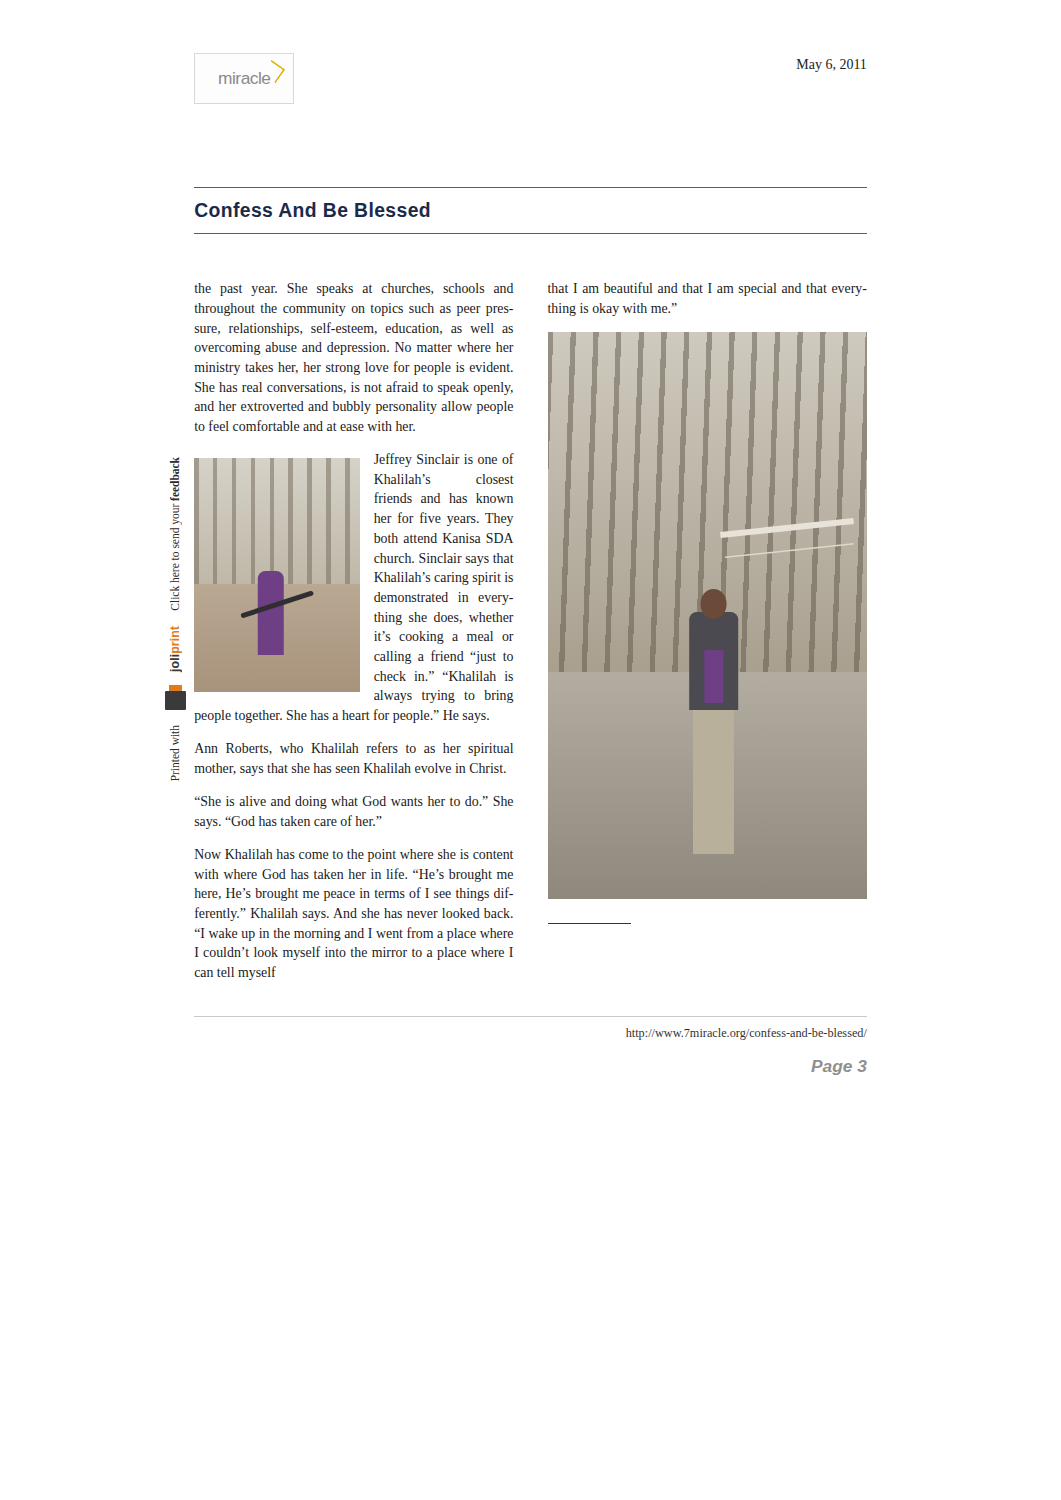miracle
May 6, 2011
Confess And Be Blessed
the past year. She speaks at churches, schools and throughout the community on topics such as peer pressure, relationships, self-esteem, education, as well as overcoming abuse and depression. No matter where her ministry takes her, her strong love for people is evident. She has real conversations, is not afraid to speak openly, and her extroverted and bubbly personality allow people to feel comfortable and at ease with her.
Jeffrey Sinclair is one of Khalilah’s closest friends and has known her for five years. They both attend Kanisa SDA church. Sinclair says that Khalilah’s caring spirit is demonstrated in everything she does, whether it’s cooking a meal or calling a friend “just to check in.” “Khalilah is always trying to bring people together. She has a heart for people.” He says.
Ann Roberts, who Khalilah refers to as her spiritual mother, says that she has seen Khalilah evolve in Christ.
“She is alive and doing what God wants her to do.” She says. “God has taken care of her.”
Now Khalilah has come to the point where she is content with where God has taken her in life. “He’s brought me here, He’s brought me peace in terms of I see things differently.” Khalilah says. And she has never looked back. “I wake up in the morning and I went from a place where I couldn’t look myself into the mirror to a place where I can tell myself
that I am beautiful and that I am special and that everything is okay with me.”
Click here to send your feedback
joli print
Printed with
http://www.7miracle.org/confess-and-be-blessed/
Page 3